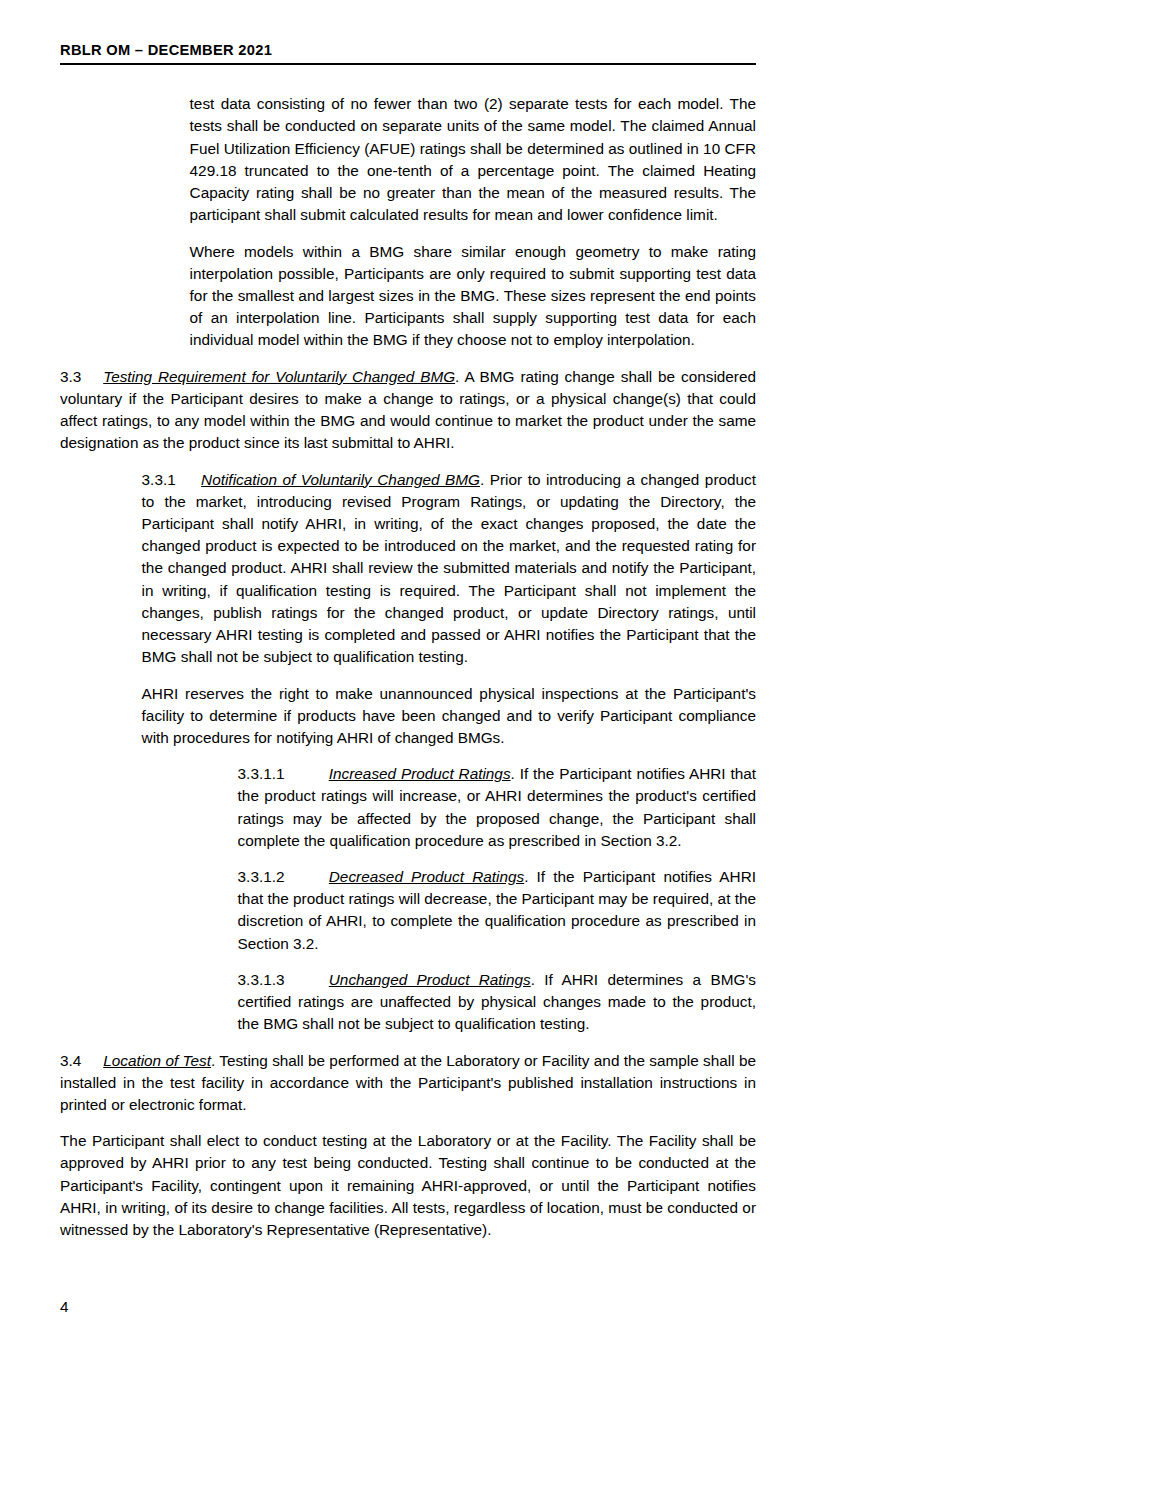RBLR OM – DECEMBER 2021
test data consisting of no fewer than two (2) separate tests for each model. The tests shall be conducted on separate units of the same model. The claimed Annual Fuel Utilization Efficiency (AFUE) ratings shall be determined as outlined in 10 CFR 429.18 truncated to the one-tenth of a percentage point. The claimed Heating Capacity rating shall be no greater than the mean of the measured results. The participant shall submit calculated results for mean and lower confidence limit.
Where models within a BMG share similar enough geometry to make rating interpolation possible, Participants are only required to submit supporting test data for the smallest and largest sizes in the BMG. These sizes represent the end points of an interpolation line. Participants shall supply supporting test data for each individual model within the BMG if they choose not to employ interpolation.
3.3 Testing Requirement for Voluntarily Changed BMG. A BMG rating change shall be considered voluntary if the Participant desires to make a change to ratings, or a physical change(s) that could affect ratings, to any model within the BMG and would continue to market the product under the same designation as the product since its last submittal to AHRI.
3.3.1 Notification of Voluntarily Changed BMG. Prior to introducing a changed product to the market, introducing revised Program Ratings, or updating the Directory, the Participant shall notify AHRI, in writing, of the exact changes proposed, the date the changed product is expected to be introduced on the market, and the requested rating for the changed product. AHRI shall review the submitted materials and notify the Participant, in writing, if qualification testing is required. The Participant shall not implement the changes, publish ratings for the changed product, or update Directory ratings, until necessary AHRI testing is completed and passed or AHRI notifies the Participant that the BMG shall not be subject to qualification testing.
AHRI reserves the right to make unannounced physical inspections at the Participant's facility to determine if products have been changed and to verify Participant compliance with procedures for notifying AHRI of changed BMGs.
3.3.1.1 Increased Product Ratings. If the Participant notifies AHRI that the product ratings will increase, or AHRI determines the product's certified ratings may be affected by the proposed change, the Participant shall complete the qualification procedure as prescribed in Section 3.2.
3.3.1.2 Decreased Product Ratings. If the Participant notifies AHRI that the product ratings will decrease, the Participant may be required, at the discretion of AHRI, to complete the qualification procedure as prescribed in Section 3.2.
3.3.1.3 Unchanged Product Ratings. If AHRI determines a BMG's certified ratings are unaffected by physical changes made to the product, the BMG shall not be subject to qualification testing.
3.4 Location of Test. Testing shall be performed at the Laboratory or Facility and the sample shall be installed in the test facility in accordance with the Participant's published installation instructions in printed or electronic format.
The Participant shall elect to conduct testing at the Laboratory or at the Facility. The Facility shall be approved by AHRI prior to any test being conducted. Testing shall continue to be conducted at the Participant's Facility, contingent upon it remaining AHRI-approved, or until the Participant notifies AHRI, in writing, of its desire to change facilities. All tests, regardless of location, must be conducted or witnessed by the Laboratory's Representative (Representative).
4